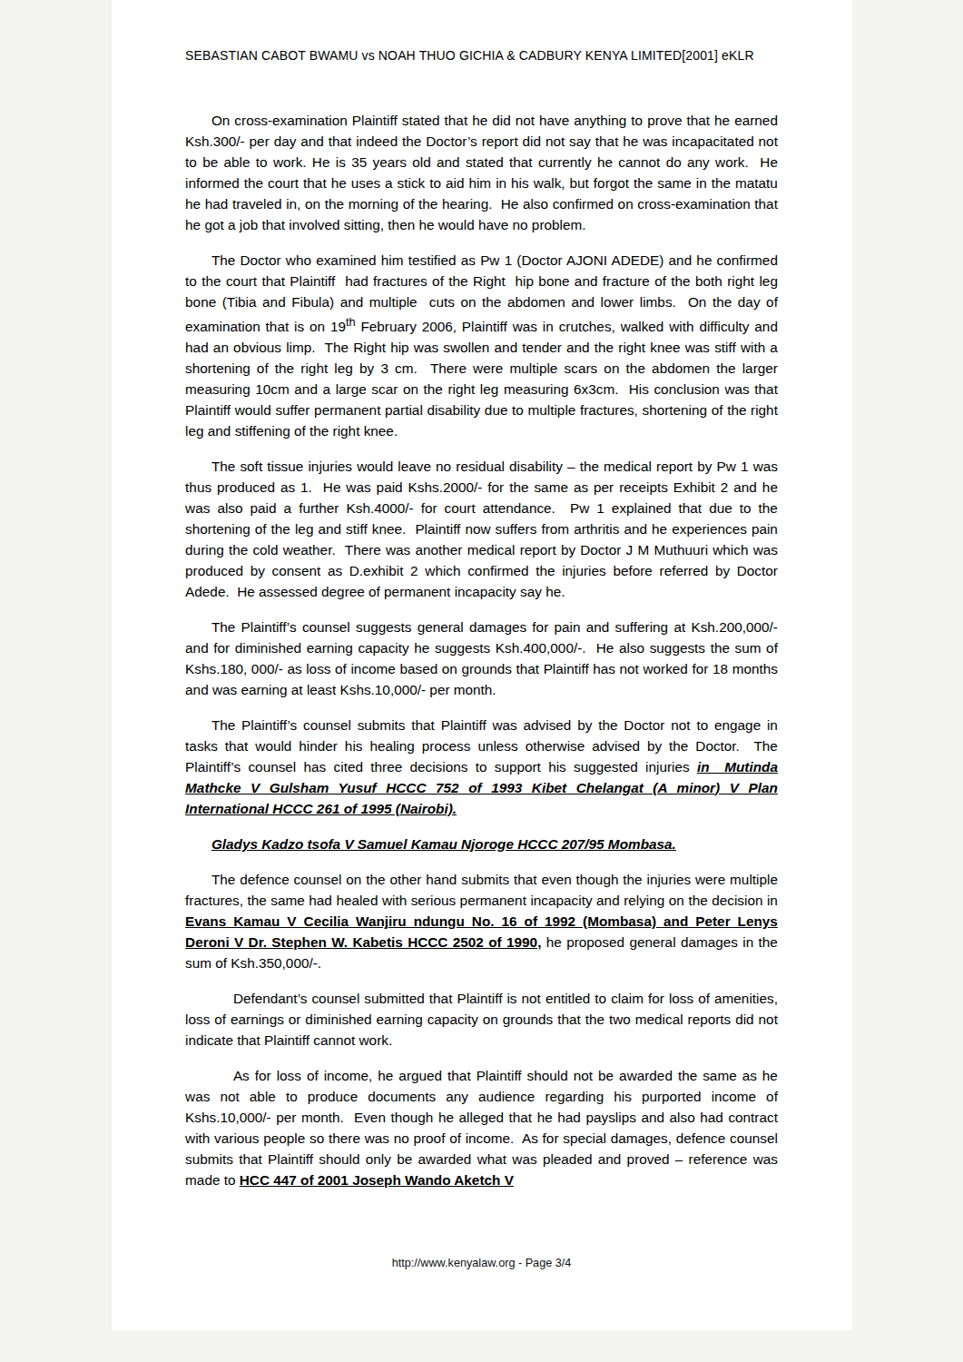SEBASTIAN CABOT BWAMU vs NOAH THUO GICHIA & CADBURY KENYA LIMITED[2001] eKLR
On cross-examination Plaintiff stated that he did not have anything to prove that he earned Ksh.300/- per day and that indeed the Doctor’s report did not say that he was incapacitated not to be able to work. He is 35 years old and stated that currently he cannot do any work. He informed the court that he uses a stick to aid him in his walk, but forgot the same in the matatu he had traveled in, on the morning of the hearing. He also confirmed on cross-examination that he got a job that involved sitting, then he would have no problem.
The Doctor who examined him testified as Pw 1 (Doctor AJONI ADEDE) and he confirmed to the court that Plaintiff had fractures of the Right hip bone and fracture of the both right leg bone (Tibia and Fibula) and multiple cuts on the abdomen and lower limbs. On the day of examination that is on 19th February 2006, Plaintiff was in crutches, walked with difficulty and had an obvious limp. The Right hip was swollen and tender and the right knee was stiff with a shortening of the right leg by 3 cm. There were multiple scars on the abdomen the larger measuring 10cm and a large scar on the right leg measuring 6x3cm. His conclusion was that Plaintiff would suffer permanent partial disability due to multiple fractures, shortening of the right leg and stiffening of the right knee.
The soft tissue injuries would leave no residual disability – the medical report by Pw 1 was thus produced as 1. He was paid Kshs.2000/- for the same as per receipts Exhibit 2 and he was also paid a further Ksh.4000/- for court attendance. Pw 1 explained that due to the shortening of the leg and stiff knee. Plaintiff now suffers from arthritis and he experiences pain during the cold weather. There was another medical report by Doctor J M Muthuuri which was produced by consent as D.exhibit 2 which confirmed the injuries before referred by Doctor Adede. He assessed degree of permanent incapacity say he.
The Plaintiff’s counsel suggests general damages for pain and suffering at Ksh.200,000/- and for diminished earning capacity he suggests Ksh.400,000/-. He also suggests the sum of Kshs.180, 000/- as loss of income based on grounds that Plaintiff has not worked for 18 months and was earning at least Kshs.10,000/- per month.
The Plaintiff’s counsel submits that Plaintiff was advised by the Doctor not to engage in tasks that would hinder his healing process unless otherwise advised by the Doctor. The Plaintiff’s counsel has cited three decisions to support his suggested injuries in Mutinda Mathcke V Gulsham Yusuf HCCC 752 of 1993 Kibet Chelangat (A minor) V Plan International HCCC 261 of 1995 (Nairobi).
Gladys Kadzo tsofa V Samuel Kamau Njoroge HCCC 207/95 Mombasa.
The defence counsel on the other hand submits that even though the injuries were multiple fractures, the same had healed with serious permanent incapacity and relying on the decision in Evans Kamau V Cecilia Wanjiru ndungu No. 16 of 1992 (Mombasa) and Peter Lenys Deroni V Dr. Stephen W. Kabetis HCCC 2502 of 1990, he proposed general damages in the sum of Ksh.350,000/-.
Defendant’s counsel submitted that Plaintiff is not entitled to claim for loss of amenities, loss of earnings or diminished earning capacity on grounds that the two medical reports did not indicate that Plaintiff cannot work.
As for loss of income, he argued that Plaintiff should not be awarded the same as he was not able to produce documents any audience regarding his purported income of Kshs.10,000/- per month. Even though he alleged that he had payslips and also had contract with various people so there was no proof of income. As for special damages, defence counsel submits that Plaintiff should only be awarded what was pleaded and proved – reference was made to HCC 447 of 2001 Joseph Wando Aketch V
http://www.kenyalaw.org - Page 3/4